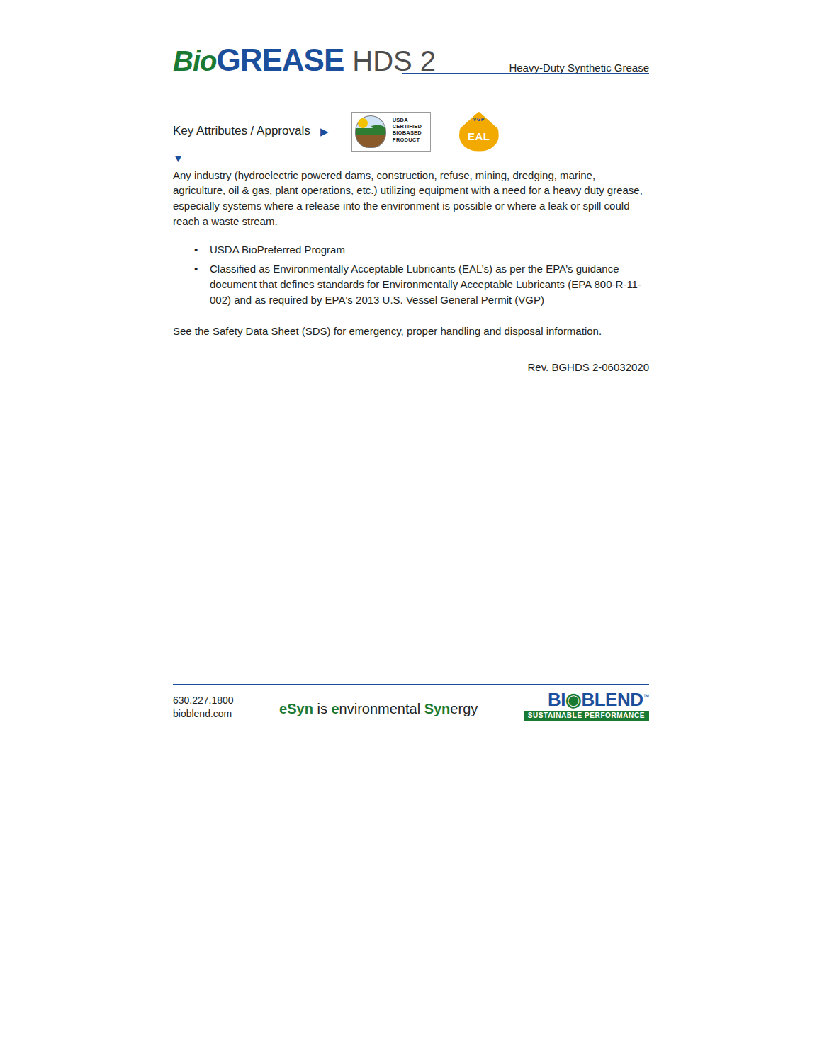Bio GREASE HDS 2
Heavy-Duty Synthetic Grease
Key Attributes / Approvals ▶
USDA
CERTIFIED
BIOBASED
PRODUCT
VGP
EAL
▼
Any industry (hydroelectric powered dams, construction, refuse, mining, dredging, marine, agriculture, oil & gas, plant operations, etc.) utilizing equipment with a need for a heavy duty grease, especially systems where a release into the environment is possible or where a leak or spill could reach a waste stream.
USDA BioPreferred Program
Classified as Environmentally Acceptable Lubricants (EAL’s) as per the EPA’s guidance document that defines standards for Environmentally Acceptable Lubricants (EPA 800-R-11-002) and as required by EPA's 2013 U.S. Vessel General Permit (VGP)
See the Safety Data Sheet (SDS) for emergency, proper handling and disposal information.
Rev. BGHDS 2-06032020
630.227.1800
bioblend.com
eSyn is environmental Synergy
BI◉BLEND™
SUSTAINABLE PERFORMANCE